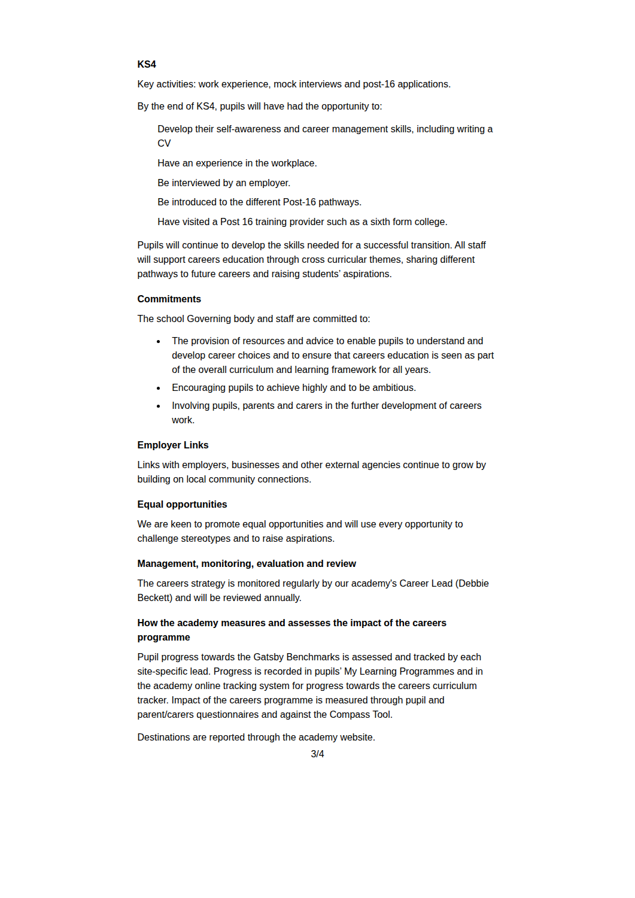KS4
Key activities: work experience, mock interviews and post-16 applications.
By the end of KS4, pupils will have had the opportunity to:
Develop their self-awareness and career management skills, including writing a CV
Have an experience in the workplace.
Be interviewed by an employer.
Be introduced to the different Post-16 pathways.
Have visited a Post 16 training provider such as a sixth form college.
Pupils will continue to develop the skills needed for a successful transition. All staff will support careers education through cross curricular themes, sharing different pathways to future careers and raising students’ aspirations.
Commitments
The school Governing body and staff are committed to:
The provision of resources and advice to enable pupils to understand and develop career choices and to ensure that careers education is seen as part of the overall curriculum and learning framework for all years.
Encouraging pupils to achieve highly and to be ambitious.
Involving pupils, parents and carers in the further development of careers work.
Employer Links
Links with employers, businesses and other external agencies continue to grow by building on local community connections.
Equal opportunities
We are keen to promote equal opportunities and will use every opportunity to challenge stereotypes and to raise aspirations.
Management, monitoring, evaluation and review
The careers strategy is monitored regularly by our academy's Career Lead (Debbie Beckett) and will be reviewed annually.
How the academy measures and assesses the impact of the careers programme
Pupil progress towards the Gatsby Benchmarks is assessed and tracked by each site-specific lead. Progress is recorded in pupils’ My Learning Programmes and in the academy online tracking system for progress towards the careers curriculum tracker. Impact of the careers programme is measured through pupil and parent/carers questionnaires and against the Compass Tool.
Destinations are reported through the academy website.
3/4